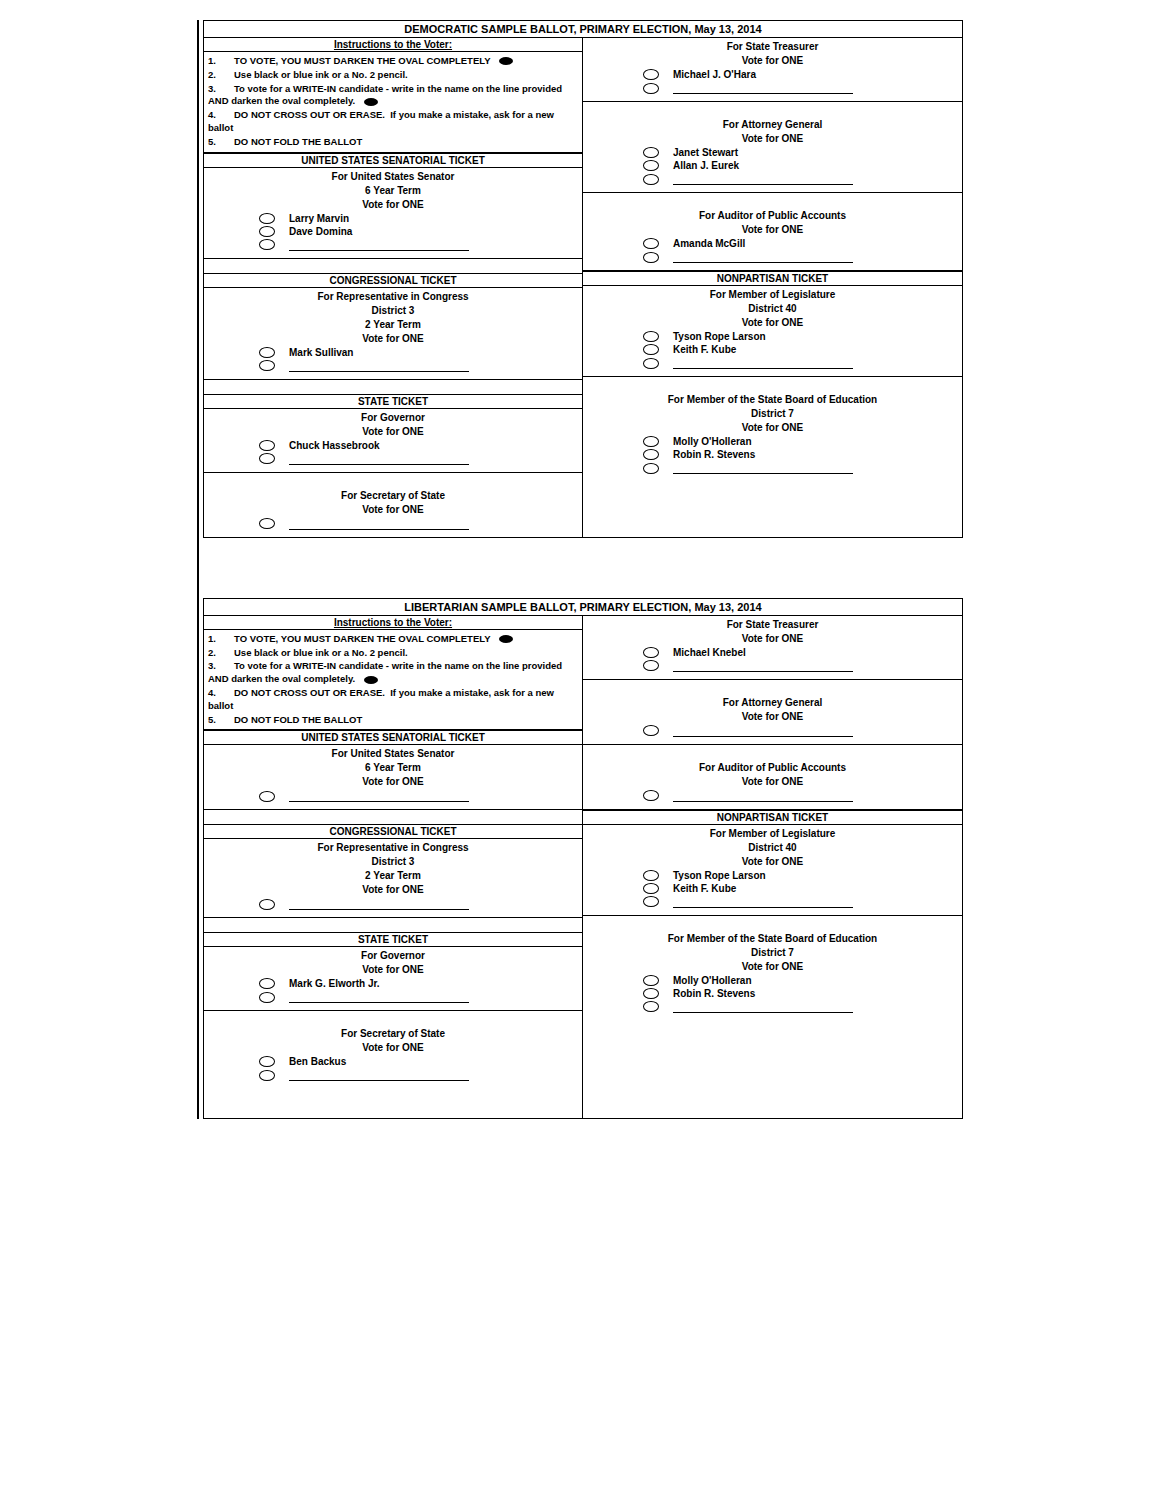DEMOCRATIC SAMPLE BALLOT, PRIMARY ELECTION, May 13, 2014
Instructions to the Voter:
1. TO VOTE, YOU MUST DARKEN THE OVAL COMPLETELY
2. Use black or blue ink or a No. 2 pencil.
3. To vote for a WRITE-IN candidate - write in the name on the line provided AND darken the oval completely.
4. DO NOT CROSS OUT OR ERASE. If you make a mistake, ask for a new ballot
5. DO NOT FOLD THE BALLOT
UNITED STATES SENATORIAL TICKET
For United States Senator
6 Year Term
Vote for ONE
Larry Marvin
Dave Domina
CONGRESSIONAL TICKET
For Representative in Congress
District 3
2 Year Term
Vote for ONE
Mark Sullivan
STATE TICKET
For Governor
Vote for ONE
Chuck Hassebrook
For Secretary of State
Vote for ONE
For State Treasurer
Vote for ONE
Michael J. O'Hara
For Attorney General
Vote for ONE
Janet Stewart
Allan J. Eurek
For Auditor of Public Accounts
Vote for ONE
Amanda McGill
NONPARTISAN TICKET
For Member of Legislature
District 40
Vote for ONE
Tyson Rope Larson
Keith F. Kube
For Member of the State Board of Education
District 7
Vote for ONE
Molly O'Holleran
Robin R. Stevens
LIBERTARIAN SAMPLE BALLOT, PRIMARY ELECTION, May 13, 2014
Instructions to the Voter:
1. TO VOTE, YOU MUST DARKEN THE OVAL COMPLETELY
2. Use black or blue ink or a No. 2 pencil.
3. To vote for a WRITE-IN candidate - write in the name on the line provided AND darken the oval completely.
4. DO NOT CROSS OUT OR ERASE. If you make a mistake, ask for a new ballot
5. DO NOT FOLD THE BALLOT
UNITED STATES SENATORIAL TICKET
For United States Senator
6 Year Term
Vote for ONE
CONGRESSIONAL TICKET
For Representative in Congress
District 3
2 Year Term
Vote for ONE
STATE TICKET
For Governor
Vote for ONE
Mark G. Elworth Jr.
For Secretary of State
Vote for ONE
Ben Backus
For State Treasurer
Vote for ONE
Michael Knebel
For Attorney General
Vote for ONE
For Auditor of Public Accounts
Vote for ONE
NONPARTISAN TICKET
For Member of Legislature
District 40
Vote for ONE
Tyson Rope Larson
Keith F. Kube
For Member of the State Board of Education
District 7
Vote for ONE
Molly O'Holleran
Robin R. Stevens